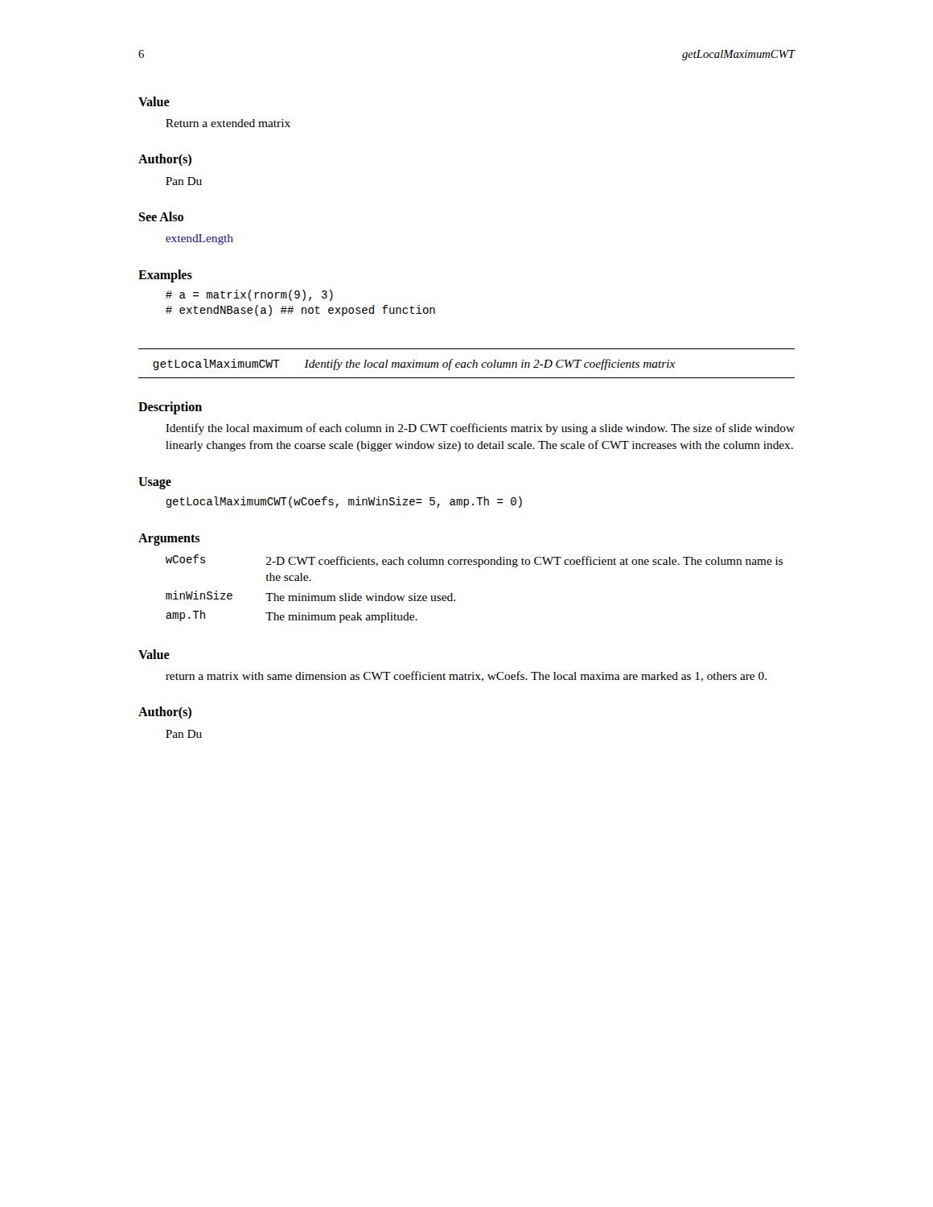6 getLocalMaximumCWT
Value
Return a extended matrix
Author(s)
Pan Du
See Also
extendLength
Examples
# a = matrix(rnorm(9), 3)
# extendNBase(a) ## not exposed function
getLocalMaximumCWT Identify the local maximum of each column in 2-D CWT coefficients matrix
Description
Identify the local maximum of each column in 2-D CWT coefficients matrix by using a slide window. The size of slide window linearly changes from the coarse scale (bigger window size) to detail scale. The scale of CWT increases with the column index.
Usage
getLocalMaximumCWT(wCoefs, minWinSize= 5, amp.Th = 0)
Arguments
| wCoefs | 2-D CWT coefficients, each column corresponding to CWT coefficient at one scale. The column name is the scale. |
| minWinSize | The minimum slide window size used. |
| amp.Th | The minimum peak amplitude. |
Value
return a matrix with same dimension as CWT coefficient matrix, wCoefs. The local maxima are marked as 1, others are 0.
Author(s)
Pan Du